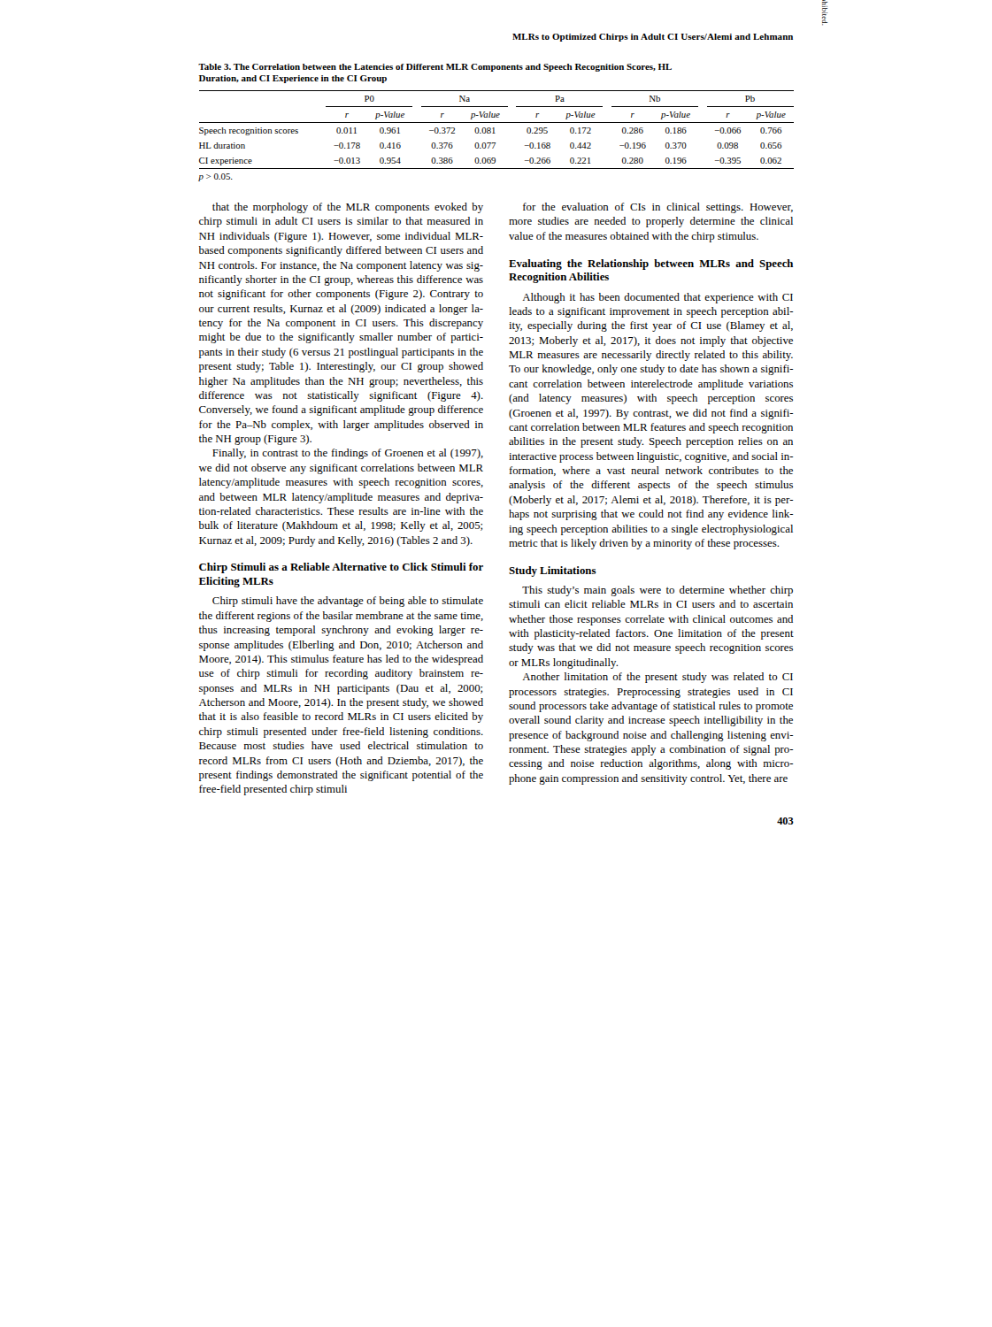This document was downloaded for personal use only. Unauthorized distribution is strictly prohibited.
MLRs to Optimized Chirps in Adult CI Users/Alemi and Lehmann
Table 3. The Correlation between the Latencies of Different MLR Components and Speech Recognition Scores, HL
Duration, and CI Experience in the CI Group
| | P0 | | Na | | Pa | | Nb | | Pb |
| --- | --- | --- | --- | --- | --- | --- | --- | --- | --- |
| | r | p-Value | | r | p-Value | | r | p-Value | | r | p-Value | | r | p-Value |
| Speech recognition scores | 0.011 | 0.961 | | −0.372 | 0.081 | | 0.295 | 0.172 | | 0.286 | 0.186 | | −0.066 | 0.766 |
| HL duration | −0.178 | 0.416 | | 0.376 | 0.077 | | −0.168 | 0.442 | | −0.196 | 0.370 | | 0.098 | 0.656 |
| CI experience | −0.013 | 0.954 | | 0.386 | 0.069 | | −0.266 | 0.221 | | 0.280 | 0.196 | | −0.395 | 0.062 |
p > 0.05.
that the morphology of the MLR components evoked by chirp stimuli in adult CI users is similar to that measured in NH individuals (Figure 1). However, some individual MLR-based components significantly differed between CI users and NH controls. For instance, the Na component latency was significantly shorter in the CI group, whereas this difference was not significant for other components (Figure 2). Contrary to our current results, Kurnaz et al (2009) indicated a longer latency for the Na component in CI users. This discrepancy might be due to the significantly smaller number of participants in their study (6 versus 21 postlingual participants in the present study; Table 1). Interestingly, our CI group showed higher Na amplitudes than the NH group; nevertheless, this difference was not statistically significant (Figure 4). Conversely, we found a significant amplitude group difference for the Pa–Nb complex, with larger amplitudes observed in the NH group (Figure 3).
Finally, in contrast to the findings of Groenen et al (1997), we did not observe any significant correlations between MLR latency/amplitude measures with speech recognition scores, and between MLR latency/amplitude measures and deprivation-related characteristics. These results are in-line with the bulk of literature (Makhdoum et al, 1998; Kelly et al, 2005; Kurnaz et al, 2009; Purdy and Kelly, 2016) (Tables 2 and 3).
Chirp Stimuli as a Reliable Alternative to Click Stimuli for Eliciting MLRs
Chirp stimuli have the advantage of being able to stimulate the different regions of the basilar membrane at the same time, thus increasing temporal synchrony and evoking larger response amplitudes (Elberling and Don, 2010; Atcherson and Moore, 2014). This stimulus feature has led to the widespread use of chirp stimuli for recording auditory brainstem responses and MLRs in NH participants (Dau et al, 2000; Atcherson and Moore, 2014). In the present study, we showed that it is also feasible to record MLRs in CI users elicited by chirp stimuli presented under free-field listening conditions. Because most studies have used electrical stimulation to record MLRs from CI users (Hoth and Dziemba, 2017), the present findings demonstrated the significant potential of the free-field presented chirp stimuli
for the evaluation of CIs in clinical settings. However, more studies are needed to properly determine the clinical value of the measures obtained with the chirp stimulus.
Evaluating the Relationship between MLRs and Speech Recognition Abilities
Although it has been documented that experience with CI leads to a significant improvement in speech perception ability, especially during the first year of CI use (Blamey et al, 2013; Moberly et al, 2017), it does not imply that objective MLR measures are necessarily directly related to this ability. To our knowledge, only one study to date has shown a significant correlation between interelectrode amplitude variations (and latency measures) with speech perception scores (Groenen et al, 1997). By contrast, we did not find a significant correlation between MLR features and speech recognition abilities in the present study. Speech perception relies on an interactive process between linguistic, cognitive, and social information, where a vast neural network contributes to the analysis of the different aspects of the speech stimulus (Moberly et al, 2017; Alemi et al, 2018). Therefore, it is perhaps not surprising that we could not find any evidence linking speech perception abilities to a single electrophysiological metric that is likely driven by a minority of these processes.
Study Limitations
This study’s main goals were to determine whether chirp stimuli can elicit reliable MLRs in CI users and to ascertain whether those responses correlate with clinical outcomes and with plasticity-related factors. One limitation of the present study was that we did not measure speech recognition scores or MLRs longitudinally.
Another limitation of the present study was related to CI processors strategies. Preprocessing strategies used in CI sound processors take advantage of statistical rules to promote overall sound clarity and increase speech intelligibility in the presence of background noise and challenging listening environment. These strategies apply a combination of signal processing and noise reduction algorithms, along with microphone gain compression and sensitivity control. Yet, there are
403